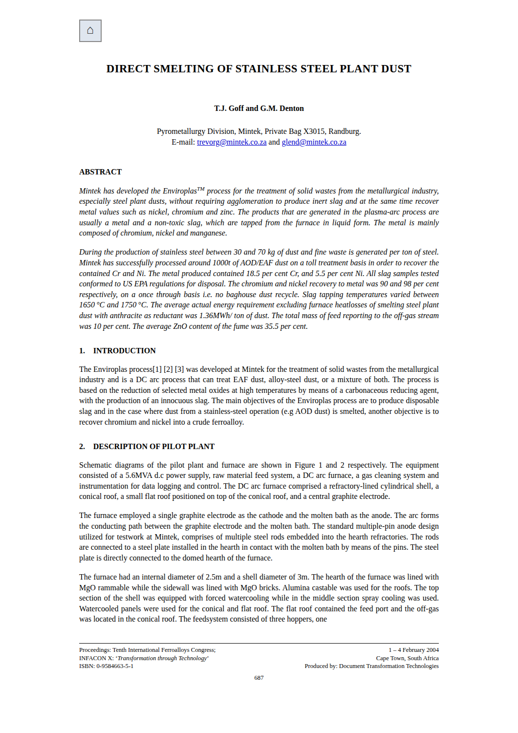DIRECT SMELTING OF STAINLESS STEEL PLANT DUST
T.J. Goff and G.M. Denton
Pyrometallurgy Division, Mintek, Private Bag X3015, Randburg.
E-mail: trevorg@mintek.co.za and glend@mintek.co.za
ABSTRACT
Mintek has developed the EnviroplasTM process for the treatment of solid wastes from the metallurgical industry, especially steel plant dusts, without requiring agglomeration to produce inert slag and at the same time recover metal values such as nickel, chromium and zinc. The products that are generated in the plasma-arc process are usually a metal and a non-toxic slag, which are tapped from the furnace in liquid form. The metal is mainly composed of chromium, nickel and manganese.
During the production of stainless steel between 30 and 70 kg of dust and fine waste is generated per ton of steel. Mintek has successfully processed around 1000t of AOD/EAF dust on a toll treatment basis in order to recover the contained Cr and Ni. The metal produced contained 18.5 per cent Cr, and 5.5 per cent Ni. All slag samples tested conformed to US EPA regulations for disposal. The chromium and nickel recovery to metal was 90 and 98 per cent respectively, on a once through basis i.e. no baghouse dust recycle. Slag tapping temperatures varied between 1650 °C and 1750 °C. The average actual energy requirement excluding furnace heatlosses of smelting steel plant dust with anthracite as reductant was 1.36MWh/ ton of dust. The total mass of feed reporting to the off-gas stream was 10 per cent. The average ZnO content of the fume was 35.5 per cent.
1. INTRODUCTION
The Enviroplas process[1] [2] [3] was developed at Mintek for the treatment of solid wastes from the metallurgical industry and is a DC arc process that can treat EAF dust, alloy-steel dust, or a mixture of both. The process is based on the reduction of selected metal oxides at high temperatures by means of a carbonaceous reducing agent, with the production of an innocuous slag. The main objectives of the Enviroplas process are to produce disposable slag and in the case where dust from a stainless-steel operation (e.g AOD dust) is smelted, another objective is to recover chromium and nickel into a crude ferroalloy.
2. DESCRIPTION OF PILOT PLANT
Schematic diagrams of the pilot plant and furnace are shown in Figure 1 and 2 respectively. The equipment consisted of a 5.6MVA d.c power supply, raw material feed system, a DC arc furnace, a gas cleaning system and instrumentation for data logging and control. The DC arc furnace comprised a refractory-lined cylindrical shell, a conical roof, a small flat roof positioned on top of the conical roof, and a central graphite electrode.
The furnace employed a single graphite electrode as the cathode and the molten bath as the anode. The arc forms the conducting path between the graphite electrode and the molten bath. The standard multiple-pin anode design utilized for testwork at Mintek, comprises of multiple steel rods embedded into the hearth refractories. The rods are connected to a steel plate installed in the hearth in contact with the molten bath by means of the pins. The steel plate is directly connected to the domed hearth of the furnace.
The furnace had an internal diameter of 2.5m and a shell diameter of 3m. The hearth of the furnace was lined with MgO rammable while the sidewall was lined with MgO bricks. Alumina castable was used for the roofs. The top section of the shell was equipped with forced watercooling while in the middle section spray cooling was used. Watercooled panels were used for the conical and flat roof. The flat roof contained the feed port and the off-gas was located in the conical roof. The feedsystem consisted of three hoppers, one
Proceedings: Tenth International Ferroalloys Congress;
INFACON X: ‘Transformation through Technology’
ISBN: 0-9584663-5-1
1 – 4 February 2004
Cape Town, South Africa
Produced by: Document Transformation Technologies
687